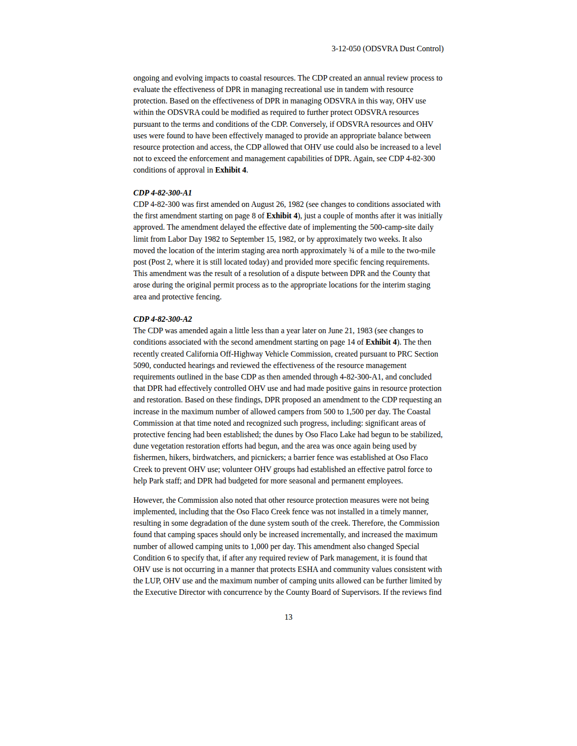3-12-050 (ODSVRA Dust Control)
ongoing and evolving impacts to coastal resources. The CDP created an annual review process to evaluate the effectiveness of DPR in managing recreational use in tandem with resource protection. Based on the effectiveness of DPR in managing ODSVRA in this way, OHV use within the ODSVRA could be modified as required to further protect ODSVRA resources pursuant to the terms and conditions of the CDP. Conversely, if ODSVRA resources and OHV uses were found to have been effectively managed to provide an appropriate balance between resource protection and access, the CDP allowed that OHV use could also be increased to a level not to exceed the enforcement and management capabilities of DPR. Again, see CDP 4-82-300 conditions of approval in Exhibit 4.
CDP 4-82-300-A1
CDP 4-82-300 was first amended on August 26, 1982 (see changes to conditions associated with the first amendment starting on page 8 of Exhibit 4), just a couple of months after it was initially approved. The amendment delayed the effective date of implementing the 500-camp-site daily limit from Labor Day 1982 to September 15, 1982, or by approximately two weeks. It also moved the location of the interim staging area north approximately ¾ of a mile to the two-mile post (Post 2, where it is still located today) and provided more specific fencing requirements. This amendment was the result of a resolution of a dispute between DPR and the County that arose during the original permit process as to the appropriate locations for the interim staging area and protective fencing.
CDP 4-82-300-A2
The CDP was amended again a little less than a year later on June 21, 1983 (see changes to conditions associated with the second amendment starting on page 14 of Exhibit 4). The then recently created California Off-Highway Vehicle Commission, created pursuant to PRC Section 5090, conducted hearings and reviewed the effectiveness of the resource management requirements outlined in the base CDP as then amended through 4-82-300-A1, and concluded that DPR had effectively controlled OHV use and had made positive gains in resource protection and restoration. Based on these findings, DPR proposed an amendment to the CDP requesting an increase in the maximum number of allowed campers from 500 to 1,500 per day. The Coastal Commission at that time noted and recognized such progress, including: significant areas of protective fencing had been established; the dunes by Oso Flaco Lake had begun to be stabilized, dune vegetation restoration efforts had begun, and the area was once again being used by fishermen, hikers, birdwatchers, and picnickers; a barrier fence was established at Oso Flaco Creek to prevent OHV use; volunteer OHV groups had established an effective patrol force to help Park staff; and DPR had budgeted for more seasonal and permanent employees.
However, the Commission also noted that other resource protection measures were not being implemented, including that the Oso Flaco Creek fence was not installed in a timely manner, resulting in some degradation of the dune system south of the creek. Therefore, the Commission found that camping spaces should only be increased incrementally, and increased the maximum number of allowed camping units to 1,000 per day. This amendment also changed Special Condition 6 to specify that, if after any required review of Park management, it is found that OHV use is not occurring in a manner that protects ESHA and community values consistent with the LUP, OHV use and the maximum number of camping units allowed can be further limited by the Executive Director with concurrence by the County Board of Supervisors. If the reviews find
13